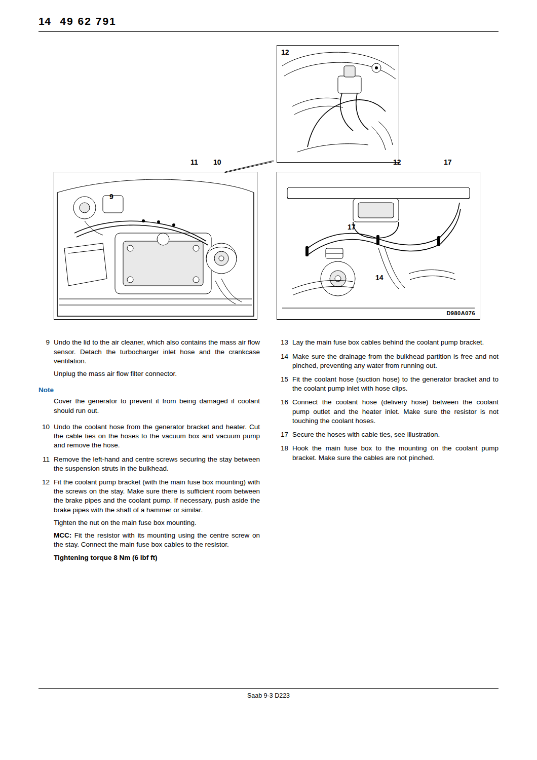1449 62 791
12
11 10 9
12 17 17 14
D980A076
9
Undo the lid to the air cleaner, which also contains the mass air flow sensor. Detach the turbocharger inlet hose and the crankcase ventilation.
Unplug the mass air flow filter connector.
Note
Cover the generator to prevent it from being damaged if coolant should run out.
10 Undo the coolant hose from the generator bracket and heater. Cut the cable ties on the hoses to the vacuum box and vacuum pump and remove the hose.
11 Remove the left-hand and centre screws securing the stay between the suspension struts in the bulkhead.
12
Fit the coolant pump bracket (with the main fuse box mounting) with the screws on the stay. Make sure there is sufficient room between the brake pipes and the coolant pump. If necessary, push aside the brake pipes with the shaft of a hammer or similar.
Tighten the nut on the main fuse box mounting.
MCC: Fit the resistor with its mounting using the centre screw on the stay. Connect the main fuse box cables to the resistor.
Tightening torque 8 Nm (6 lbf ft)
13 Lay the main fuse box cables behind the coolant pump bracket.
14 Make sure the drainage from the bulkhead partition is free and not pinched, preventing any water from running out.
15 Fit the coolant hose (suction hose) to the generator bracket and to the coolant pump inlet with hose clips.
16 Connect the coolant hose (delivery hose) between the coolant pump outlet and the heater inlet. Make sure the resistor is not touching the coolant hoses.
17 Secure the hoses with cable ties, see illustration.
18 Hook the main fuse box to the mounting on the coolant pump bracket. Make sure the cables are not pinched.
Saab 9-3 D223